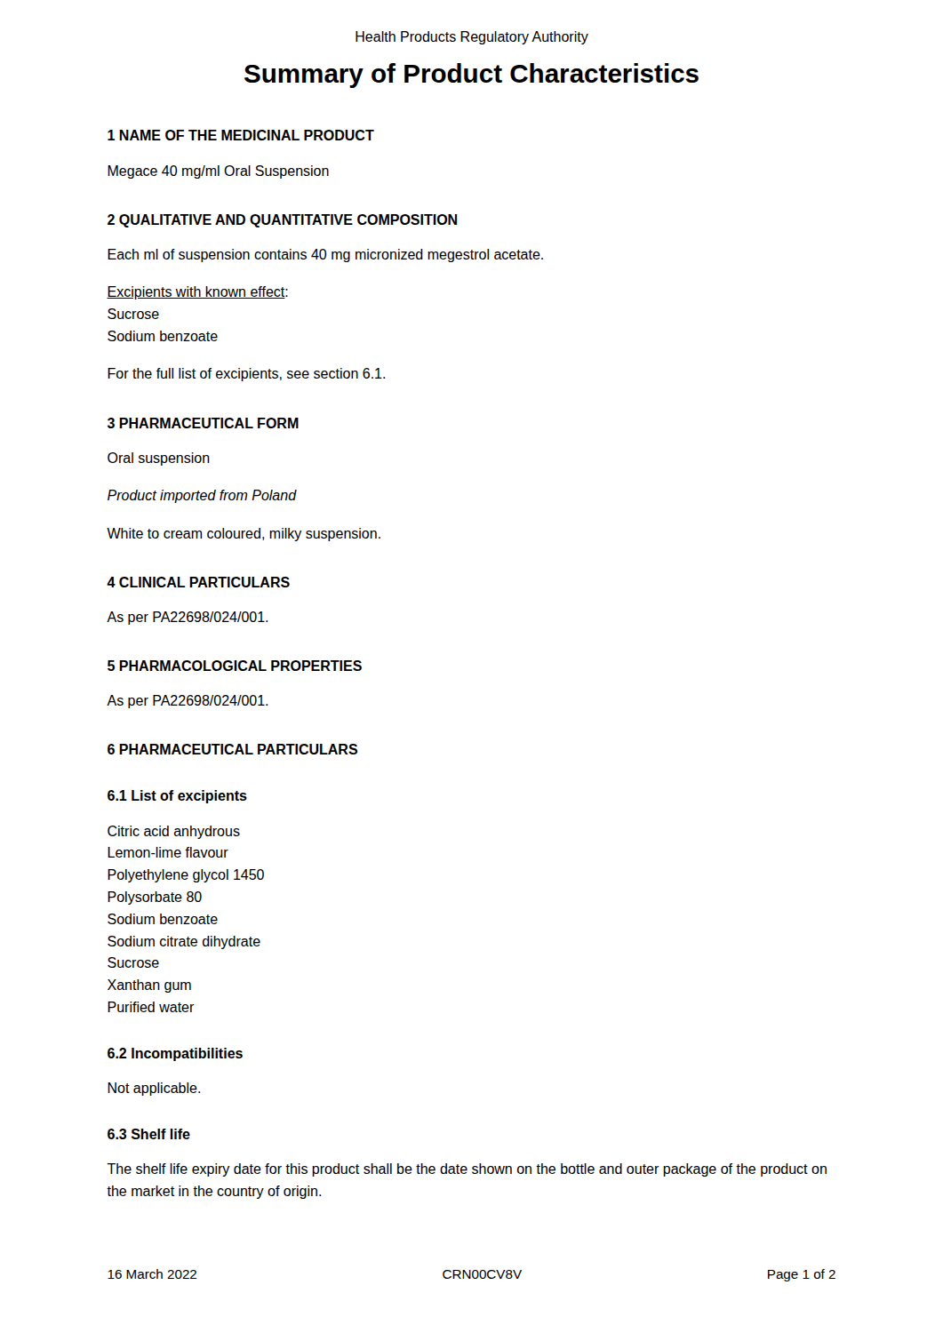Health Products Regulatory Authority
Summary of Product Characteristics
1 NAME OF THE MEDICINAL PRODUCT
Megace 40 mg/ml Oral Suspension
2 QUALITATIVE AND QUANTITATIVE COMPOSITION
Each ml of suspension contains 40 mg micronized megestrol acetate.
Excipients with known effect:
Sucrose
Sodium benzoate
For the full list of excipients, see section 6.1.
3 PHARMACEUTICAL FORM
Oral suspension
Product imported from Poland
White to cream coloured, milky suspension.
4 CLINICAL PARTICULARS
As per PA22698/024/001.
5 PHARMACOLOGICAL PROPERTIES
As per PA22698/024/001.
6 PHARMACEUTICAL PARTICULARS
6.1 List of excipients
Citric acid anhydrous
Lemon-lime flavour
Polyethylene glycol 1450
Polysorbate 80
Sodium benzoate
Sodium citrate dihydrate
Sucrose
Xanthan gum
Purified water
6.2 Incompatibilities
Not applicable.
6.3 Shelf life
The shelf life expiry date for this product shall be the date shown on the bottle and outer package of the product on the market in the country of origin.
16 March 2022 CRN00CV8V Page 1 of 2